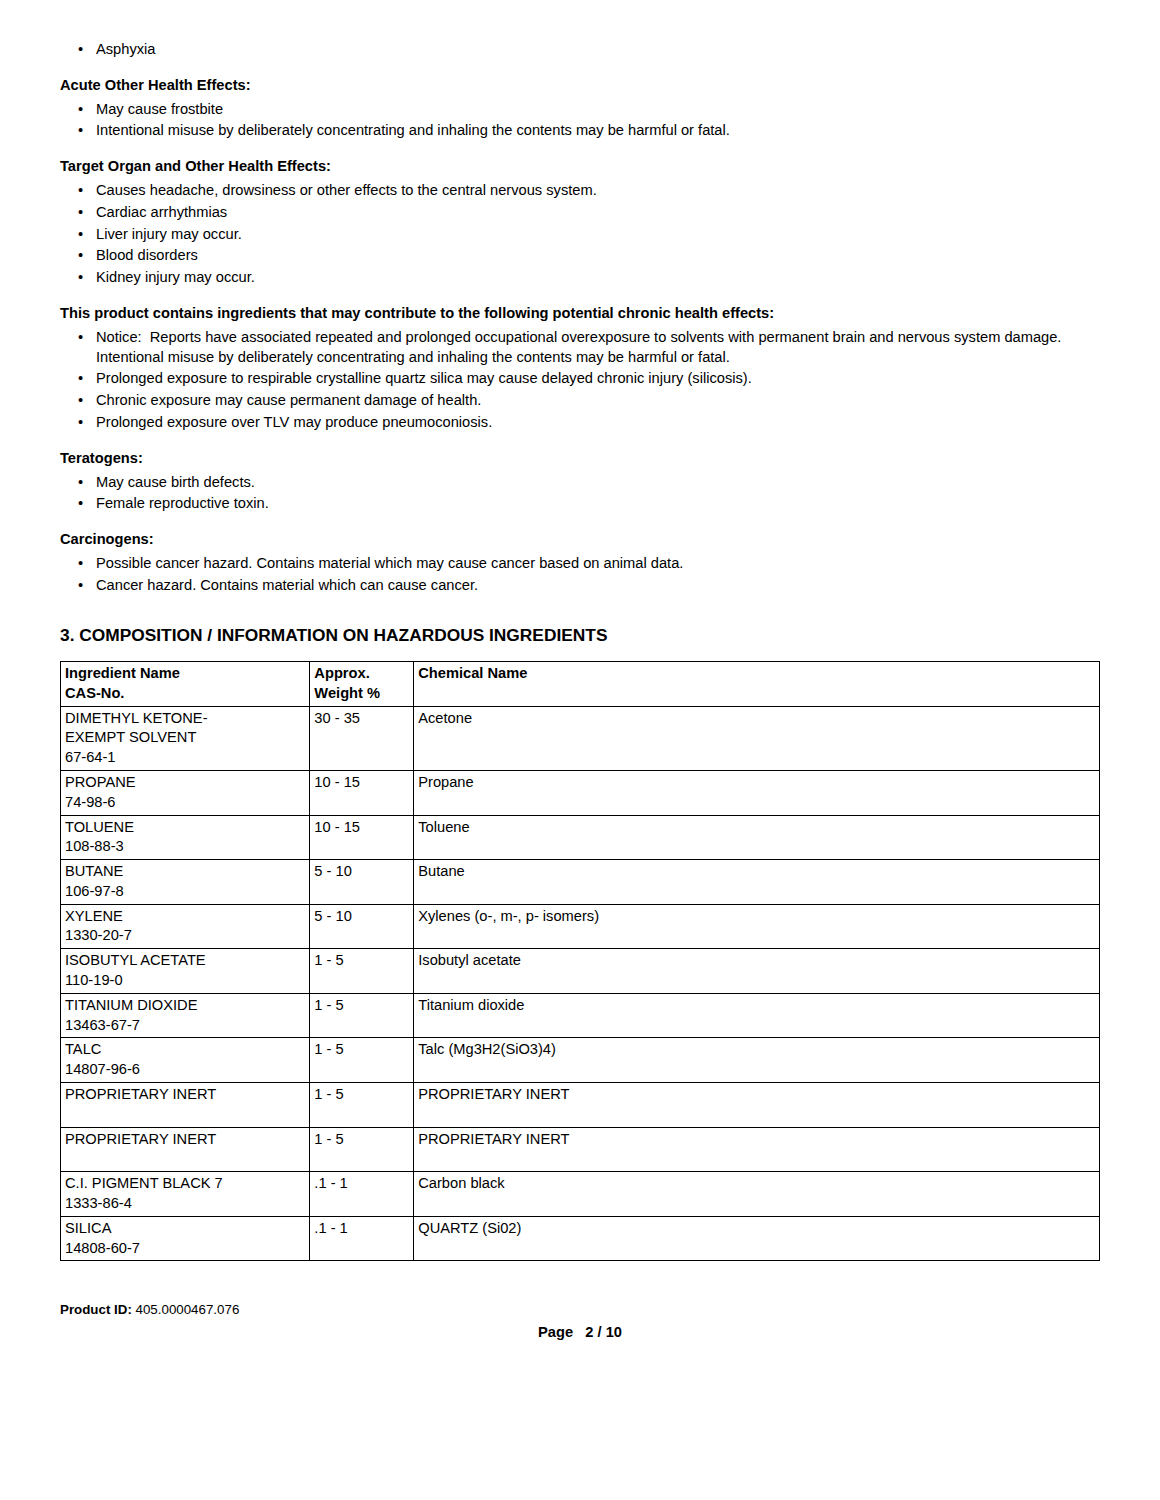Asphyxia
Acute Other Health Effects:
May cause frostbite
Intentional misuse by deliberately concentrating and inhaling the contents may be harmful or fatal.
Target Organ and Other Health Effects:
Causes headache, drowsiness or other effects to the central nervous system.
Cardiac arrhythmias
Liver injury may occur.
Blood disorders
Kidney injury may occur.
This product contains ingredients that may contribute to the following potential chronic health effects:
Notice: Reports have associated repeated and prolonged occupational overexposure to solvents with permanent brain and nervous system damage. Intentional misuse by deliberately concentrating and inhaling the contents may be harmful or fatal.
Prolonged exposure to respirable crystalline quartz silica may cause delayed chronic injury (silicosis).
Chronic exposure may cause permanent damage of health.
Prolonged exposure over TLV may produce pneumoconiosis.
Teratogens:
May cause birth defects.
Female reproductive toxin.
Carcinogens:
Possible cancer hazard. Contains material which may cause cancer based on animal data.
Cancer hazard. Contains material which can cause cancer.
3. COMPOSITION / INFORMATION ON HAZARDOUS INGREDIENTS
| Ingredient Name CAS-No. | Approx. Weight % | Chemical Name |
| --- | --- | --- |
| DIMETHYL KETONE- EXEMPT SOLVENT 67-64-1 | 30 - 35 | Acetone |
| PROPANE 74-98-6 | 10 - 15 | Propane |
| TOLUENE 108-88-3 | 10 - 15 | Toluene |
| BUTANE 106-97-8 | 5 - 10 | Butane |
| XYLENE 1330-20-7 | 5 - 10 | Xylenes (o-, m-, p- isomers) |
| ISOBUTYL ACETATE 110-19-0 | 1 - 5 | Isobutyl acetate |
| TITANIUM DIOXIDE 13463-67-7 | 1 - 5 | Titanium dioxide |
| TALC 14807-96-6 | 1 - 5 | Talc (Mg3H2(SiO3)4) |
| PROPRIETARY INERT | 1 - 5 | PROPRIETARY INERT |
| PROPRIETARY INERT | 1 - 5 | PROPRIETARY INERT |
| C.I. PIGMENT BLACK 7 1333-86-4 | .1 - 1 | Carbon black |
| SILICA 14808-60-7 | .1 - 1 | QUARTZ (Si02) |
Product ID: 405.0000467.076
Page 2 / 10